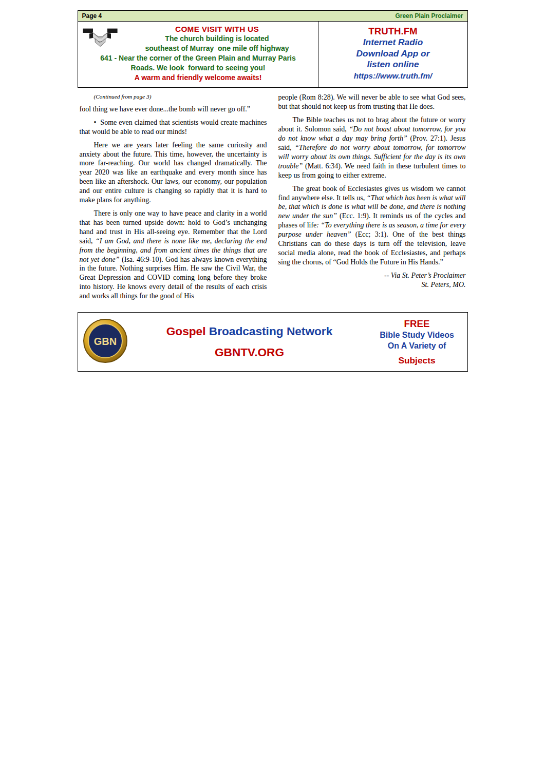Page 4 Green Plain Proclaimer
COME VISIT WITH US
The church building is located
southeast of Murray one mile off highway
641 - Near the corner of the Green Plain and Murray Paris
Roads. We look forward to seeing you!
A warm and friendly welcome awaits!
TRUTH.FM
Internet Radio
Download App or
listen online
https://www.truth.fm/
(Continued from page 3)
fool thing we have ever done...the bomb will never go off.”
• Some even claimed that scientists would create machines that would be able to read our minds!
Here we are years later feeling the same curiosity and anxiety about the future. This time, however, the uncertainty is more far-reaching. Our world has changed dramatically. The year 2020 was like an earthquake and every month since has been like an aftershock. Our laws, our economy, our population and our entire culture is changing so rapidly that it is hard to make plans for anything.
There is only one way to have peace and clarity in a world that has been turned upside down: hold to God’s unchanging hand and trust in His all-seeing eye. Remember that the Lord said, “I am God, and there is none like me, declaring the end from the beginning, and from ancient times the things that are not yet done” (Isa. 46:9-10). God has always known everything in the future. Nothing surprises Him. He saw the Civil War, the Great Depression and COVID coming long before they broke into history. He knows every detail of the results of each crisis and works all things for the good of His
people (Rom 8:28). We will never be able to see what God sees, but that should not keep us from trusting that He does.
The Bible teaches us not to brag about the future or worry about it. Solomon said, “Do not boast about tomorrow, for you do not know what a day may bring forth” (Prov. 27:1). Jesus said, “Therefore do not worry about tomorrow, for tomorrow will worry about its own things. Sufficient for the day is its own trouble” (Matt. 6:34). We need faith in these turbulent times to keep us from going to either extreme.
The great book of Ecclesiastes gives us wisdom we cannot find anywhere else. It tells us, “That which has been is what will be, that which is done is what will be done, and there is nothing new under the sun” (Ecc. 1:9). It reminds us of the cycles and phases of life: “To everything there is as season, a time for every purpose under heaven” (Ecc; 3:1). One of the best things Christians can do these days is turn off the television, leave social media alone, read the book of Ecclesiastes, and perhaps sing the chorus, of “God Holds the Future in His Hands.”
-- Via St. Peter’s Proclaimer St. Peters, MO.
GBN
Gospel Broadcasting Network
GBNTV.ORG
FREE
Bible Study Videos
On A Variety of
Subjects